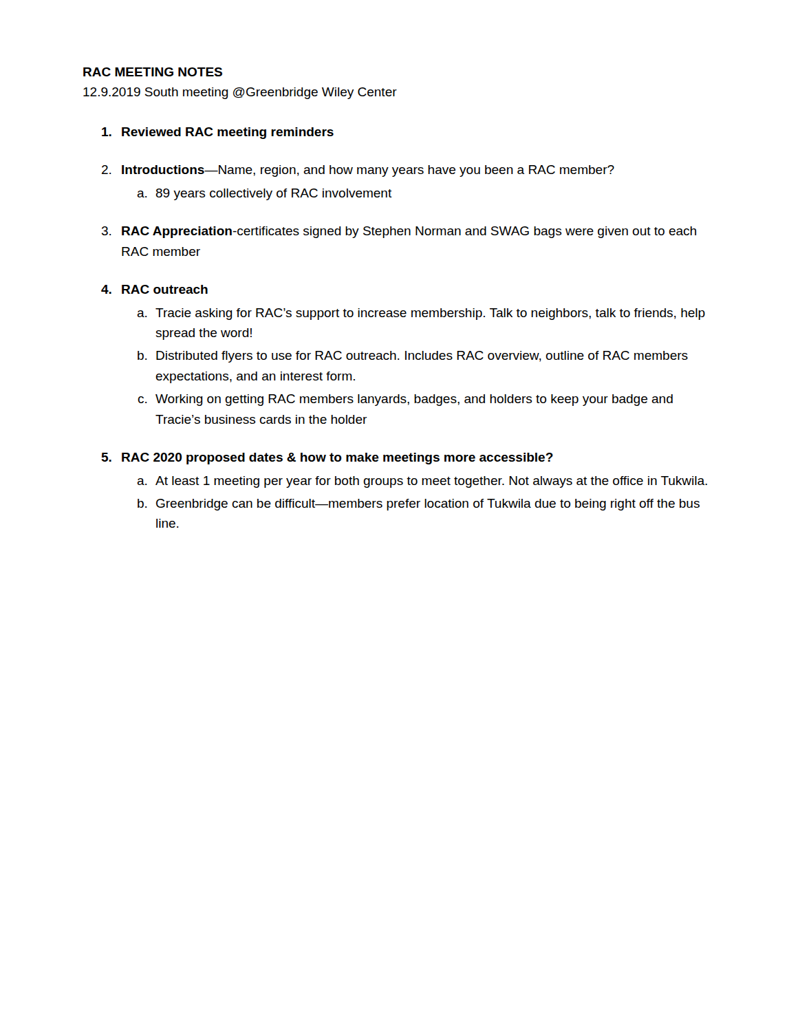RAC MEETING NOTES
12.9.2019 South meeting @Greenbridge Wiley Center
Reviewed RAC meeting reminders
Introductions—Name, region, and how many years have you been a RAC member?
89 years collectively of RAC involvement
RAC Appreciation-certificates signed by Stephen Norman and SWAG bags were given out to each RAC member
RAC outreach
Tracie asking for RAC’s support to increase membership. Talk to neighbors, talk to friends, help spread the word!
Distributed flyers to use for RAC outreach. Includes RAC overview, outline of RAC members expectations, and an interest form.
Working on getting RAC members lanyards, badges, and holders to keep your badge and Tracie’s business cards in the holder
RAC 2020 proposed dates & how to make meetings more accessible?
At least 1 meeting per year for both groups to meet together. Not always at the office in Tukwila.
Greenbridge can be difficult—members prefer location of Tukwila due to being right off the bus line.